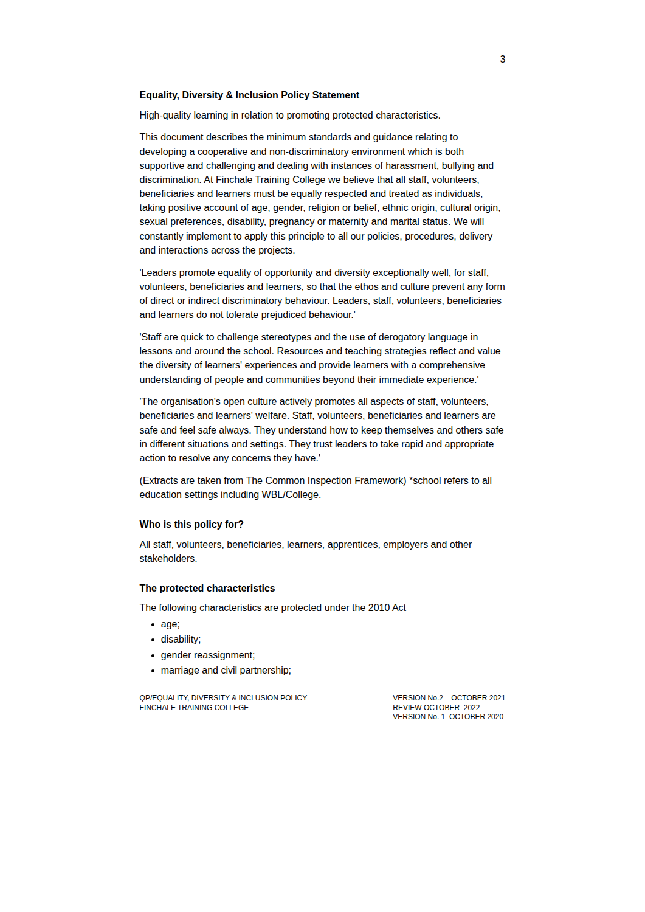3
Equality, Diversity & Inclusion Policy Statement
High-quality learning in relation to promoting protected characteristics.
This document describes the minimum standards and guidance relating to developing a cooperative and non-discriminatory environment which is both supportive and challenging and dealing with instances of harassment, bullying and discrimination. At Finchale Training College we believe that all staff, volunteers, beneficiaries and learners must be equally respected and treated as individuals, taking positive account of age, gender, religion or belief, ethnic origin, cultural origin, sexual preferences, disability, pregnancy or maternity and marital status. We will constantly implement to apply this principle to all our policies, procedures, delivery and interactions across the projects.
'Leaders promote equality of opportunity and diversity exceptionally well, for staff, volunteers, beneficiaries and learners, so that the ethos and culture prevent any form of direct or indirect discriminatory behaviour. Leaders, staff, volunteers, beneficiaries and learners do not tolerate prejudiced behaviour.'
'Staff are quick to challenge stereotypes and the use of derogatory language in lessons and around the school. Resources and teaching strategies reflect and value the diversity of learners' experiences and provide learners with a comprehensive understanding of people and communities beyond their immediate experience.'
'The organisation's open culture actively promotes all aspects of staff, volunteers, beneficiaries and learners' welfare. Staff, volunteers, beneficiaries and learners are safe and feel safe always. They understand how to keep themselves and others safe in different situations and settings. They trust leaders to take rapid and appropriate action to resolve any concerns they have.'
(Extracts are taken from The Common Inspection Framework) *school refers to all education settings including WBL/College.
Who is this policy for?
All staff, volunteers, beneficiaries, learners, apprentices, employers and other stakeholders.
The protected characteristics
The following characteristics are protected under the 2010 Act
age;
disability;
gender reassignment;
marriage and civil partnership;
QP/EQUALITY, DIVERSITY & INCLUSION POLICY
FINCHALE TRAINING COLLEGE
VERSION No.2 OCTOBER 2021
REVIEW OCTOBER 2022
VERSION No. 1 OCTOBER 2020